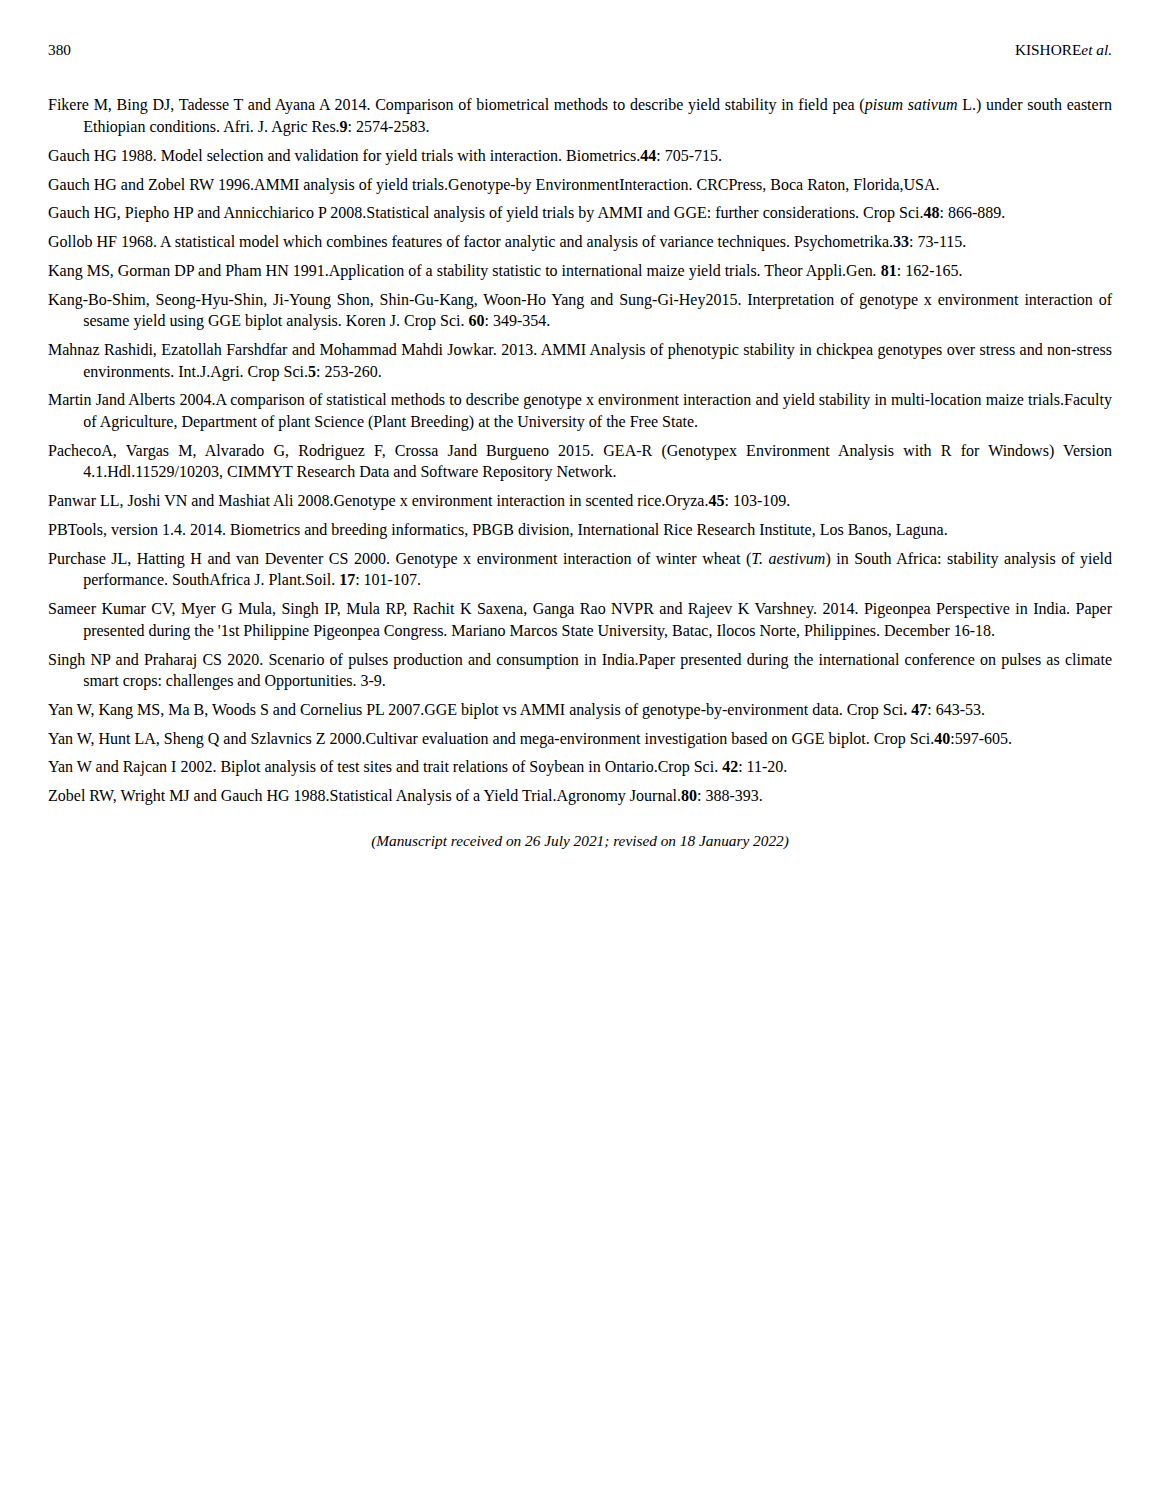380 KISHORE et al.
Fikere M, Bing DJ, Tadesse T and Ayana A 2014. Comparison of biometrical methods to describe yield stability in field pea (pisum sativum L.) under south eastern Ethiopian conditions. Afri. J. Agric Res.9: 2574-2583.
Gauch HG 1988. Model selection and validation for yield trials with interaction. Biometrics.44: 705-715.
Gauch HG and Zobel RW 1996.AMMI analysis of yield trials.Genotype-by EnvironmentInteraction. CRCPress, Boca Raton, Florida,USA.
Gauch HG, Piepho HP and Annicchiarico P 2008.Statistical analysis of yield trials by AMMI and GGE: further considerations. Crop Sci.48: 866-889.
Gollob HF 1968. A statistical model which combines features of factor analytic and analysis of variance techniques. Psychometrika.33: 73-115.
Kang MS, Gorman DP and Pham HN 1991.Application of a stability statistic to international maize yield trials. Theor Appli.Gen. 81: 162-165.
Kang-Bo-Shim, Seong-Hyu-Shin, Ji-Young Shon, Shin-Gu-Kang, Woon-Ho Yang and Sung-Gi-Hey2015. Interpretation of genotype x environment interaction of sesame yield using GGE biplot analysis. Koren J. Crop Sci. 60: 349-354.
Mahnaz Rashidi, Ezatollah Farshdfar and Mohammad Mahdi Jowkar. 2013. AMMI Analysis of phenotypic stability in chickpea genotypes over stress and non-stress environments. Int.J.Agri. Crop Sci.5: 253-260.
Martin Jand Alberts 2004.A comparison of statistical methods to describe genotype x environment interaction and yield stability in multi-location maize trials.Faculty of Agriculture, Department of plant Science (Plant Breeding) at the University of the Free State.
PachecoA, Vargas M, Alvarado G, Rodriguez F, Crossa Jand Burgueno 2015. GEA-R (Genotypex Environment Analysis with R for Windows) Version 4.1.Hdl.11529/10203, CIMMYT Research Data and Software Repository Network.
Panwar LL, Joshi VN and Mashiat Ali 2008.Genotype x environment interaction in scented rice.Oryza.45: 103-109.
PBTools, version 1.4. 2014. Biometrics and breeding informatics, PBGB division, International Rice Research Institute, Los Banos, Laguna.
Purchase JL, Hatting H and van Deventer CS 2000. Genotype x environment interaction of winter wheat (T. aestivum) in South Africa: stability analysis of yield performance. SouthAfrica J. Plant.Soil. 17: 101-107.
Sameer Kumar CV, Myer G Mula, Singh IP, Mula RP, Rachit K Saxena, Ganga Rao NVPR and Rajeev K Varshney. 2014. Pigeonpea Perspective in India. Paper presented during the '1st Philippine Pigeonpea Congress. Mariano Marcos State University, Batac, Ilocos Norte, Philippines. December 16-18.
Singh NP and Praharaj CS 2020. Scenario of pulses production and consumption in India.Paper presented during the international conference on pulses as climate smart crops: challenges and Opportunities. 3-9.
Yan W, Kang MS, Ma B, Woods S and Cornelius PL 2007.GGE biplot vs AMMI analysis of genotype-by-environment data. Crop Sci. 47: 643-53.
Yan W, Hunt LA, Sheng Q and Szlavnics Z 2000.Cultivar evaluation and mega-environment investigation based on GGE biplot. Crop Sci.40:597-605.
Yan W and Rajcan I 2002. Biplot analysis of test sites and trait relations of Soybean in Ontario.Crop Sci. 42: 11-20.
Zobel RW, Wright MJ and Gauch HG 1988.Statistical Analysis of a Yield Trial.Agronomy Journal.80: 388-393.
(Manuscript received on 26 July 2021; revised on 18 January 2022)